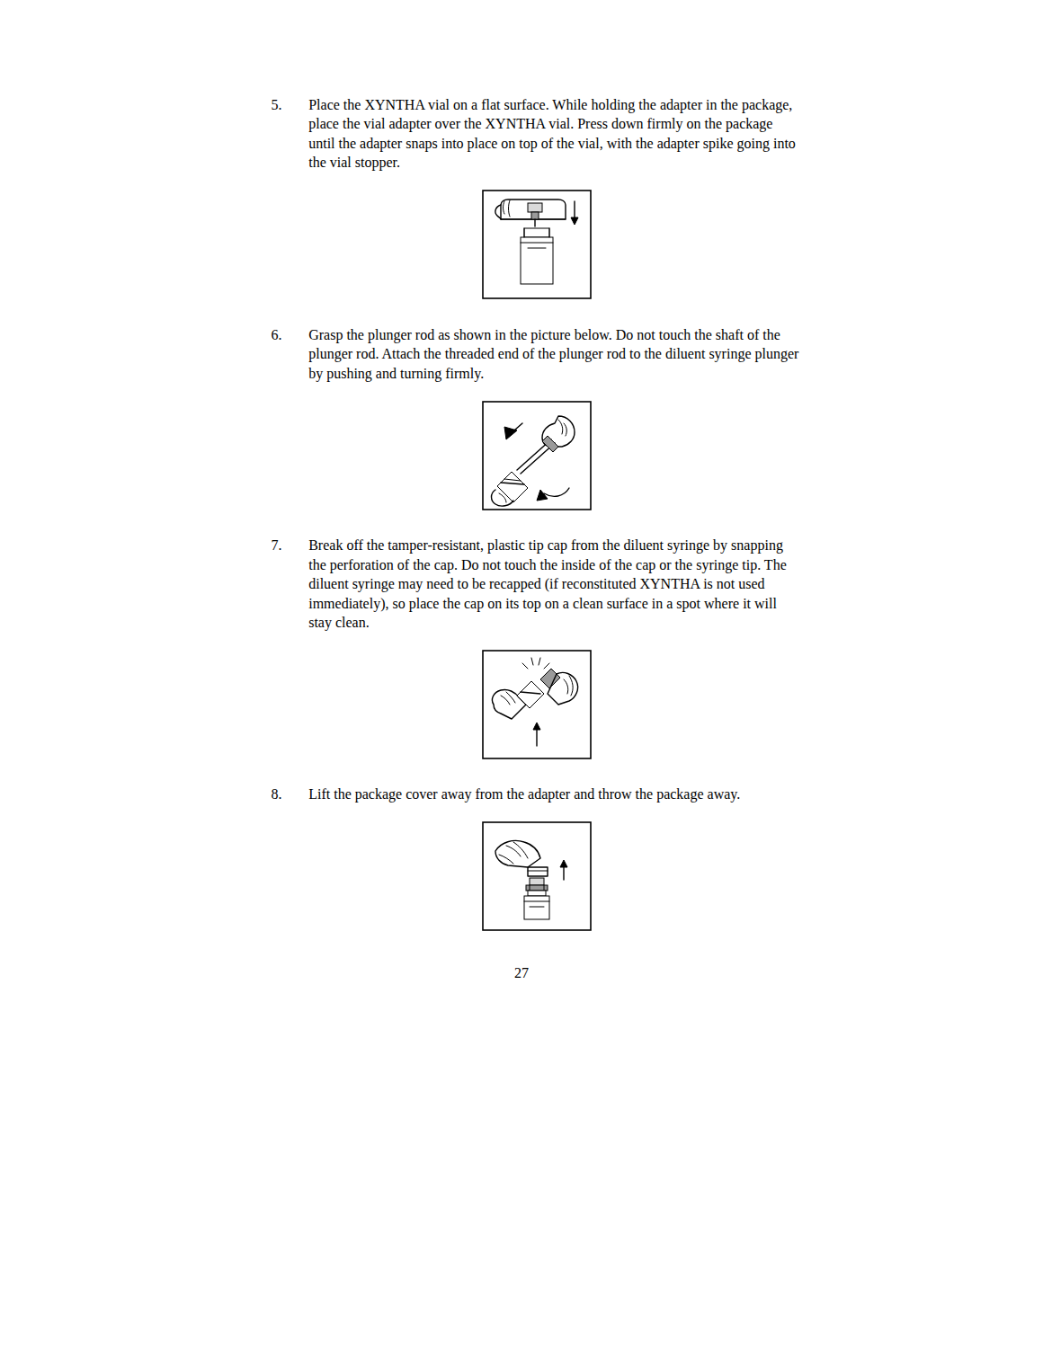5.
Place the XYNTHA vial on a flat surface. While holding the adapter in the package, place the vial adapter over the XYNTHA vial. Press down firmly on the package until the adapter snaps into place on top of the vial, with the adapter spike going into the vial stopper.
6.
Grasp the plunger rod as shown in the picture below. Do not touch the shaft of the plunger rod. Attach the threaded end of the plunger rod to the diluent syringe plunger by pushing and turning firmly.
7.
Break off the tamper-resistant, plastic tip cap from the diluent syringe by snapping the perforation of the cap. Do not touch the inside of the cap or the syringe tip. The diluent syringe may need to be recapped (if reconstituted XYNTHA is not used immediately), so place the cap on its top on a clean surface in a spot where it will stay clean.
8.
Lift the package cover away from the adapter and throw the package away.
27